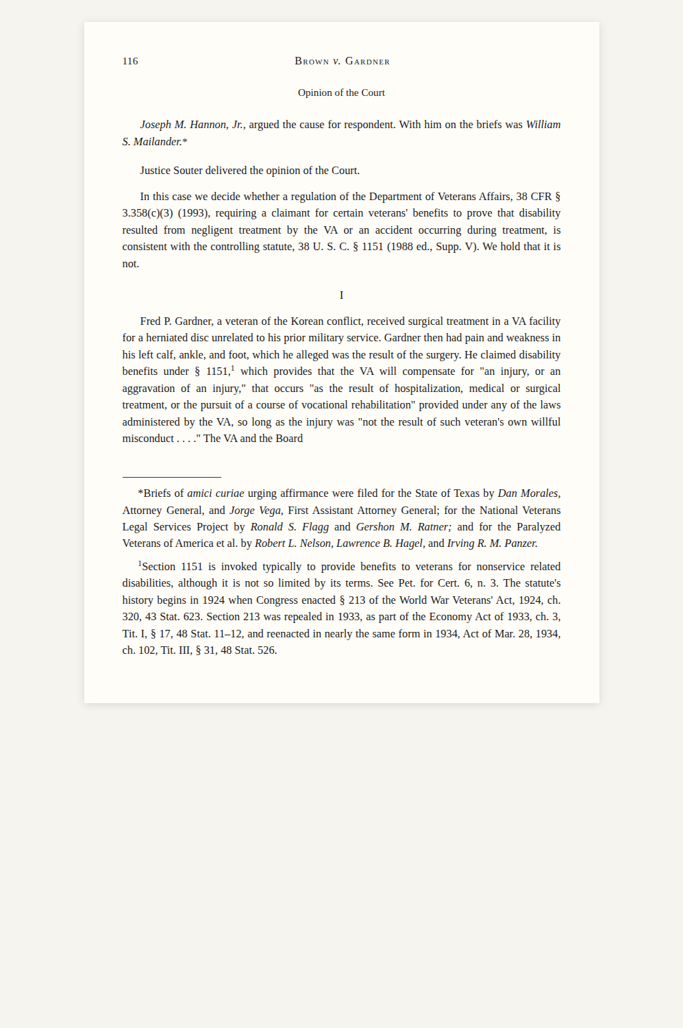116 Brown v. Gardner
Opinion of the Court
Joseph M. Hannon, Jr., argued the cause for respondent. With him on the briefs was William S. Mailander.*
Justice Souter delivered the opinion of the Court.
In this case we decide whether a regulation of the Department of Veterans Affairs, 38 CFR § 3.358(c)(3) (1993), requiring a claimant for certain veterans' benefits to prove that disability resulted from negligent treatment by the VA or an accident occurring during treatment, is consistent with the controlling statute, 38 U. S. C. § 1151 (1988 ed., Supp. V). We hold that it is not.
I
Fred P. Gardner, a veteran of the Korean conflict, received surgical treatment in a VA facility for a herniated disc unrelated to his prior military service. Gardner then had pain and weakness in his left calf, ankle, and foot, which he alleged was the result of the surgery. He claimed disability benefits under § 1151,1 which provides that the VA will compensate for "an injury, or an aggravation of an injury," that occurs "as the result of hospitalization, medical or surgical treatment, or the pursuit of a course of vocational rehabilitation" provided under any of the laws administered by the VA, so long as the injury was "not the result of such veteran's own willful misconduct . . . ." The VA and the Board
*Briefs of amici curiae urging affirmance were filed for the State of Texas by Dan Morales, Attorney General, and Jorge Vega, First Assistant Attorney General; for the National Veterans Legal Services Project by Ronald S. Flagg and Gershon M. Ratner; and for the Paralyzed Veterans of America et al. by Robert L. Nelson, Lawrence B. Hagel, and Irving R. M. Panzer.
1Section 1151 is invoked typically to provide benefits to veterans for nonservice related disabilities, although it is not so limited by its terms. See Pet. for Cert. 6, n. 3. The statute's history begins in 1924 when Congress enacted § 213 of the World War Veterans' Act, 1924, ch. 320, 43 Stat. 623. Section 213 was repealed in 1933, as part of the Economy Act of 1933, ch. 3, Tit. I, § 17, 48 Stat. 11–12, and reenacted in nearly the same form in 1934, Act of Mar. 28, 1934, ch. 102, Tit. III, § 31, 48 Stat. 526.